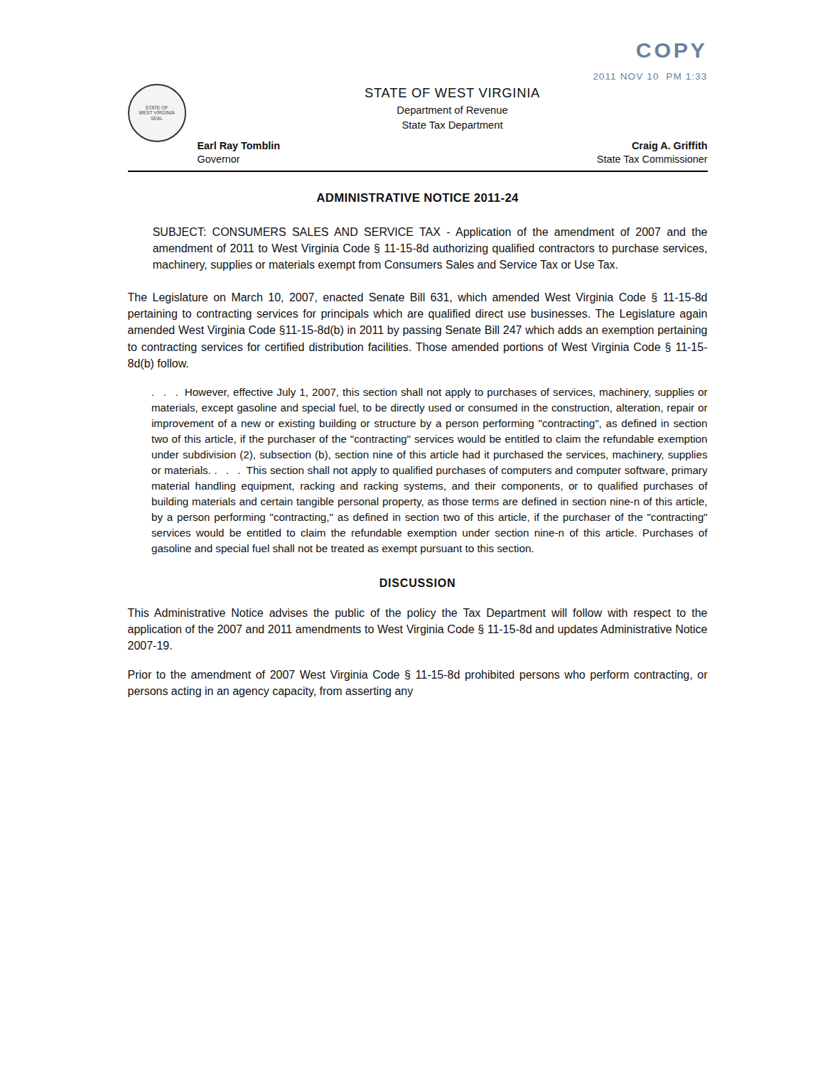COPY
2011 NOV 10 PM 1:33
STATE OF
WEST VIRGINIA
SEAL
STATE OF WEST VIRGINIA Department of Revenue State Tax Department
Earl Ray Tomblin
Governor
Craig A. Griffith
State Tax Commissioner
ADMINISTRATIVE NOTICE 2011-24
SUBJECT: CONSUMERS SALES AND SERVICE TAX - Application of the amendment of 2007 and the amendment of 2011 to West Virginia Code § 11-15-8d authorizing qualified contractors to purchase services, machinery, supplies or materials exempt from Consumers Sales and Service Tax or Use Tax.
The Legislature on March 10, 2007, enacted Senate Bill 631, which amended West Virginia Code § 11-15-8d pertaining to contracting services for principals which are qualified direct use businesses. The Legislature again amended West Virginia Code §11-15-8d(b) in 2011 by passing Senate Bill 247 which adds an exemption pertaining to contracting services for certified distribution facilities. Those amended portions of West Virginia Code § 11-15-8d(b) follow.
. . . However, effective July 1, 2007, this section shall not apply to purchases of services, machinery, supplies or materials, except gasoline and special fuel, to be directly used or consumed in the construction, alteration, repair or improvement of a new or existing building or structure by a person performing "contracting", as defined in section two of this article, if the purchaser of the "contracting" services would be entitled to claim the refundable exemption under subdivision (2), subsection (b), section nine of this article had it purchased the services, machinery, supplies or materials. . . . This section shall not apply to qualified purchases of computers and computer software, primary material handling equipment, racking and racking systems, and their components, or to qualified purchases of building materials and certain tangible personal property, as those terms are defined in section nine-n of this article, by a person performing "contracting," as defined in section two of this article, if the purchaser of the "contracting" services would be entitled to claim the refundable exemption under section nine-n of this article. Purchases of gasoline and special fuel shall not be treated as exempt pursuant to this section.
DISCUSSION
This Administrative Notice advises the public of the policy the Tax Department will follow with respect to the application of the 2007 and 2011 amendments to West Virginia Code § 11-15-8d and updates Administrative Notice 2007-19.
Prior to the amendment of 2007 West Virginia Code § 11-15-8d prohibited persons who perform contracting, or persons acting in an agency capacity, from asserting any